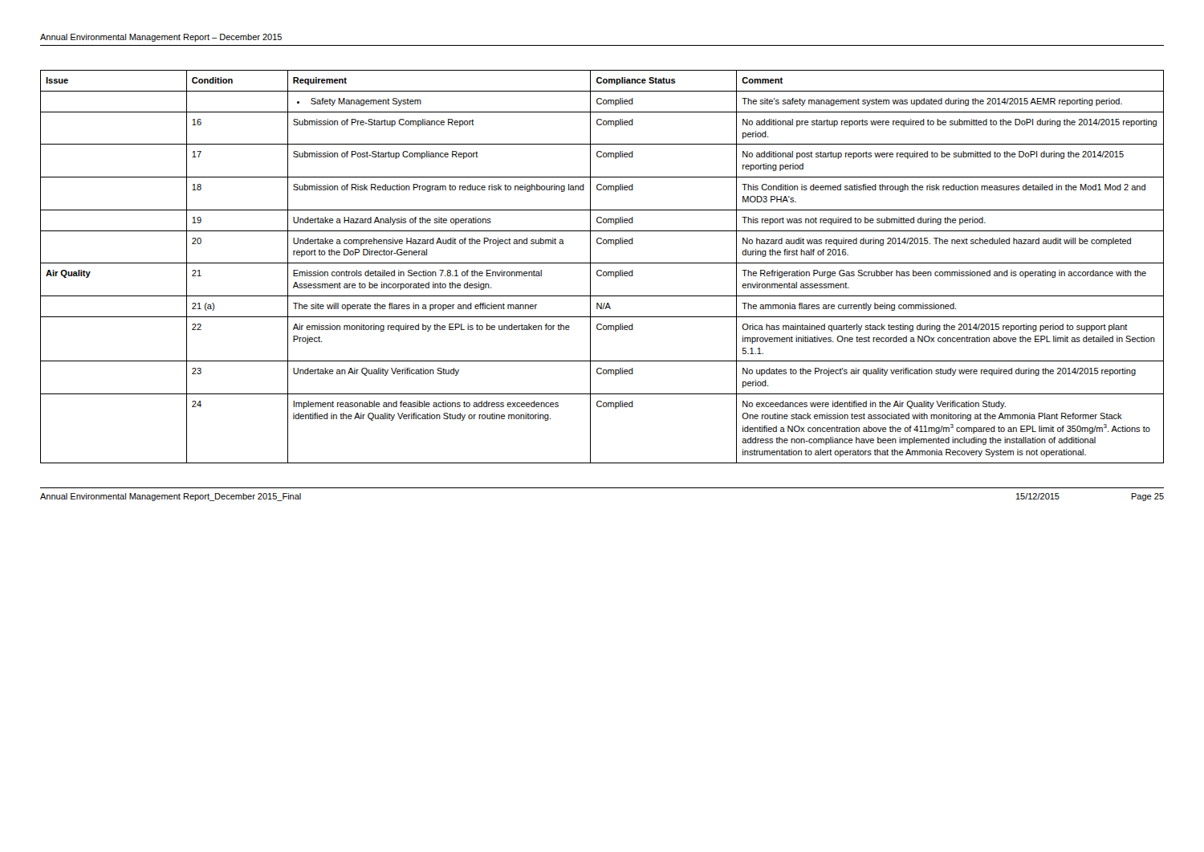Annual Environmental Management Report – December 2015
| Issue | Condition | Requirement | Compliance Status | Comment |
| --- | --- | --- | --- | --- |
| | | Safety Management System | Complied | The site's safety management system was updated during the 2014/2015 AEMR reporting period. |
| | 16 | Submission of Pre-Startup Compliance Report | Complied | No additional pre startup reports were required to be submitted to the DoPI during the 2014/2015 reporting period. |
| | 17 | Submission of Post-Startup Compliance Report | Complied | No additional post startup reports were required to be submitted to the DoPI during the 2014/2015 reporting period |
| | 18 | Submission of Risk Reduction Program to reduce risk to neighbouring land | Complied | This Condition is deemed satisfied through the risk reduction measures detailed in the Mod1 Mod 2 and MOD3 PHA's. |
| | 19 | Undertake a Hazard Analysis of the site operations | Complied | This report was not required to be submitted during the period. |
| | 20 | Undertake a comprehensive Hazard Audit of the Project and submit a report to the DoP Director-General | Complied | No hazard audit was required during 2014/2015. The next scheduled hazard audit will be completed during the first half of 2016. |
| Air Quality | 21 | Emission controls detailed in Section 7.8.1 of the Environmental Assessment are to be incorporated into the design. | Complied | The Refrigeration Purge Gas Scrubber has been commissioned and is operating in accordance with the environmental assessment. |
| | 21 (a) | The site will operate the flares in a proper and efficient manner | N/A | The ammonia flares are currently being commissioned. |
| | 22 | Air emission monitoring required by the EPL is to be undertaken for the Project. | Complied | Orica has maintained quarterly stack testing during the 2014/2015 reporting period to support plant improvement initiatives. One test recorded a NOx concentration above the EPL limit as detailed in Section 5.1.1. |
| | 23 | Undertake an Air Quality Verification Study | Complied | No updates to the Project's air quality verification study were required during the 2014/2015 reporting period. |
| | 24 | Implement reasonable and feasible actions to address exceedences identified in the Air Quality Verification Study or routine monitoring. | Complied | No exceedances were identified in the Air Quality Verification Study. One routine stack emission test associated with monitoring at the Ammonia Plant Reformer Stack identified a NOx concentration above the of 411mg/m 3 compared to an EPL limit of 350mg/m 3 . Actions to address the non-compliance have been implemented including the installation of additional instrumentation to alert operators that the Ammonia Recovery System is not operational. |
Annual Environmental Management Report_December 2015_Final
15/12/2015
Page 25